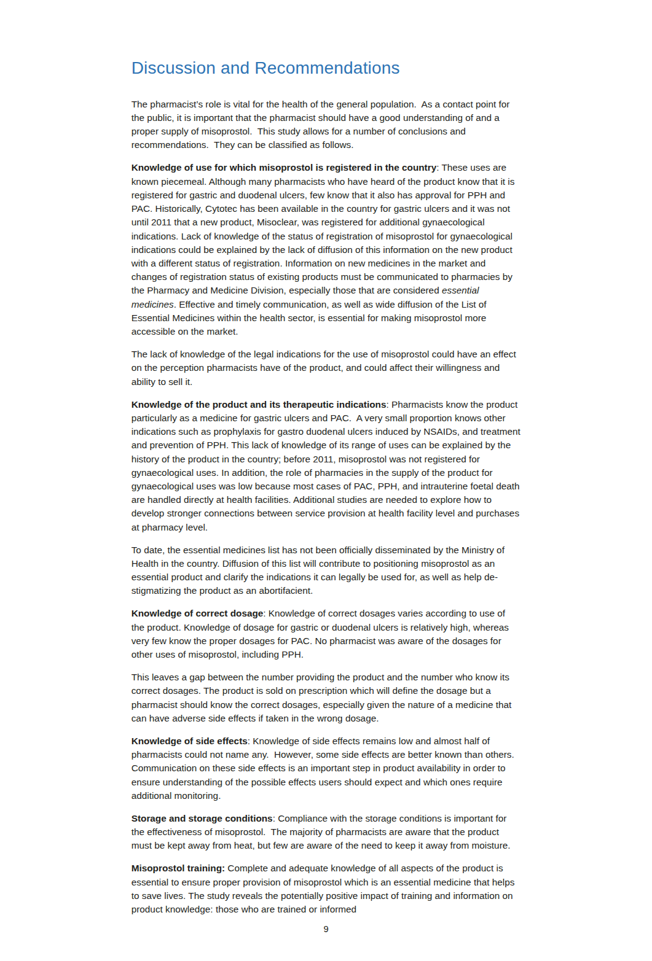Discussion and Recommendations
The pharmacist’s role is vital for the health of the general population. As a contact point for the public, it is important that the pharmacist should have a good understanding of and a proper supply of misoprostol. This study allows for a number of conclusions and recommendations. They can be classified as follows.
Knowledge of use for which misoprostol is registered in the country: These uses are known piecemeal. Although many pharmacists who have heard of the product know that it is registered for gastric and duodenal ulcers, few know that it also has approval for PPH and PAC. Historically, Cytotec has been available in the country for gastric ulcers and it was not until 2011 that a new product, Misoclear, was registered for additional gynaecological indications. Lack of knowledge of the status of registration of misoprostol for gynaecological indications could be explained by the lack of diffusion of this information on the new product with a different status of registration. Information on new medicines in the market and changes of registration status of existing products must be communicated to pharmacies by the Pharmacy and Medicine Division, especially those that are considered essential medicines. Effective and timely communication, as well as wide diffusion of the List of Essential Medicines within the health sector, is essential for making misoprostol more accessible on the market.
The lack of knowledge of the legal indications for the use of misoprostol could have an effect on the perception pharmacists have of the product, and could affect their willingness and ability to sell it.
Knowledge of the product and its therapeutic indications: Pharmacists know the product particularly as a medicine for gastric ulcers and PAC. A very small proportion knows other indications such as prophylaxis for gastro duodenal ulcers induced by NSAIDs, and treatment and prevention of PPH. This lack of knowledge of its range of uses can be explained by the history of the product in the country; before 2011, misoprostol was not registered for gynaecological uses. In addition, the role of pharmacies in the supply of the product for gynaecological uses was low because most cases of PAC, PPH, and intrauterine foetal death are handled directly at health facilities. Additional studies are needed to explore how to develop stronger connections between service provision at health facility level and purchases at pharmacy level.
To date, the essential medicines list has not been officially disseminated by the Ministry of Health in the country. Diffusion of this list will contribute to positioning misoprostol as an essential product and clarify the indications it can legally be used for, as well as help de-stigmatizing the product as an abortifacient.
Knowledge of correct dosage: Knowledge of correct dosages varies according to use of the product. Knowledge of dosage for gastric or duodenal ulcers is relatively high, whereas very few know the proper dosages for PAC. No pharmacist was aware of the dosages for other uses of misoprostol, including PPH.
This leaves a gap between the number providing the product and the number who know its correct dosages. The product is sold on prescription which will define the dosage but a pharmacist should know the correct dosages, especially given the nature of a medicine that can have adverse side effects if taken in the wrong dosage.
Knowledge of side effects: Knowledge of side effects remains low and almost half of pharmacists could not name any. However, some side effects are better known than others. Communication on these side effects is an important step in product availability in order to ensure understanding of the possible effects users should expect and which ones require additional monitoring.
Storage and storage conditions: Compliance with the storage conditions is important for the effectiveness of misoprostol. The majority of pharmacists are aware that the product must be kept away from heat, but few are aware of the need to keep it away from moisture.
Misoprostol training: Complete and adequate knowledge of all aspects of the product is essential to ensure proper provision of misoprostol which is an essential medicine that helps to save lives. The study reveals the potentially positive impact of training and information on product knowledge: those who are trained or informed
9